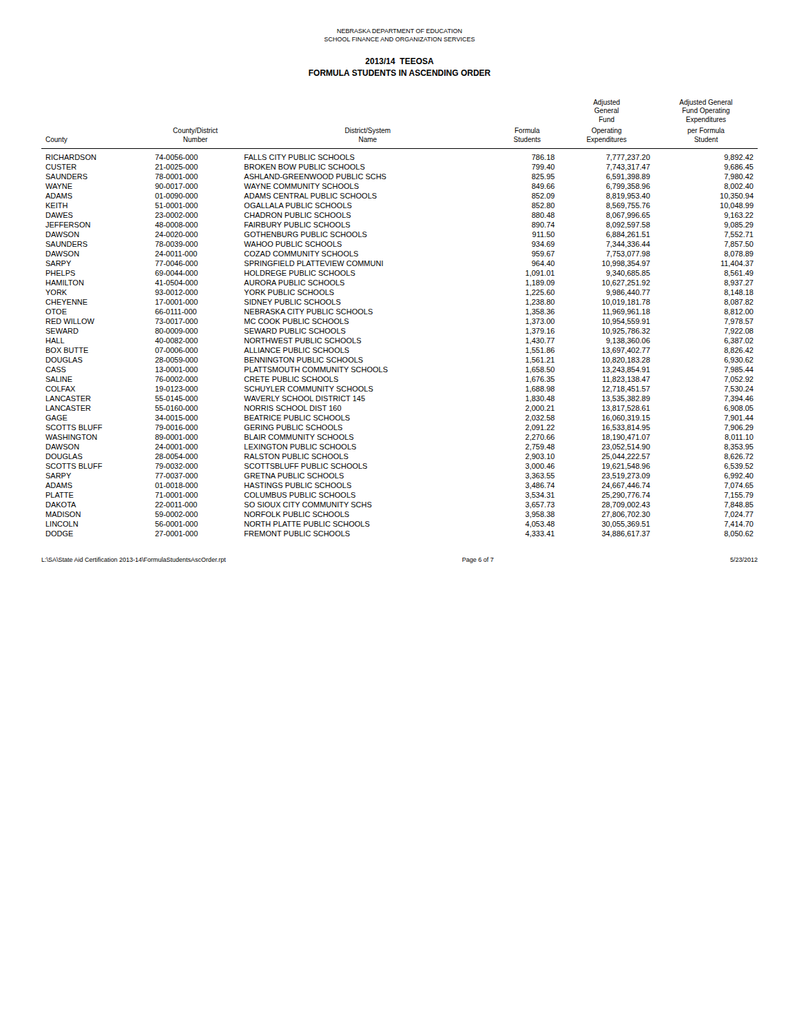NEBRASKA DEPARTMENT OF EDUCATION
SCHOOL FINANCE AND ORGANIZATION SERVICES
2013/14 TEEOSA
FORMULA STUDENTS IN ASCENDING ORDER
| | | | | Adjusted General Fund | Adjusted General Fund Operating Expenditures |
| --- | --- | --- | --- | --- | --- |
| County | County/District Number | District/System Name | Formula Students | Operating Expenditures | per Formula Student |
| RICHARDSON | 74-0056-000 | FALLS CITY PUBLIC SCHOOLS | 786.18 | 7,777,237.20 | 9,892.42 |
| CUSTER | 21-0025-000 | BROKEN BOW PUBLIC SCHOOLS | 799.40 | 7,743,317.47 | 9,686.45 |
| SAUNDERS | 78-0001-000 | ASHLAND-GREENWOOD PUBLIC SCHS | 825.95 | 6,591,398.89 | 7,980.42 |
| WAYNE | 90-0017-000 | WAYNE COMMUNITY SCHOOLS | 849.66 | 6,799,358.96 | 8,002.40 |
| ADAMS | 01-0090-000 | ADAMS CENTRAL PUBLIC SCHOOLS | 852.09 | 8,819,953.40 | 10,350.94 |
| KEITH | 51-0001-000 | OGALLALA PUBLIC SCHOOLS | 852.80 | 8,569,755.76 | 10,048.99 |
| DAWES | 23-0002-000 | CHADRON PUBLIC SCHOOLS | 880.48 | 8,067,996.65 | 9,163.22 |
| JEFFERSON | 48-0008-000 | FAIRBURY PUBLIC SCHOOLS | 890.74 | 8,092,597.58 | 9,085.29 |
| DAWSON | 24-0020-000 | GOTHENBURG PUBLIC SCHOOLS | 911.50 | 6,884,261.51 | 7,552.71 |
| SAUNDERS | 78-0039-000 | WAHOO PUBLIC SCHOOLS | 934.69 | 7,344,336.44 | 7,857.50 |
| DAWSON | 24-0011-000 | COZAD COMMUNITY SCHOOLS | 959.67 | 7,753,077.98 | 8,078.89 |
| SARPY | 77-0046-000 | SPRINGFIELD PLATTEVIEW COMMUNI | 964.40 | 10,998,354.97 | 11,404.37 |
| PHELPS | 69-0044-000 | HOLDREGE PUBLIC SCHOOLS | 1,091.01 | 9,340,685.85 | 8,561.49 |
| HAMILTON | 41-0504-000 | AURORA PUBLIC SCHOOLS | 1,189.09 | 10,627,251.92 | 8,937.27 |
| YORK | 93-0012-000 | YORK PUBLIC SCHOOLS | 1,225.60 | 9,986,440.77 | 8,148.18 |
| CHEYENNE | 17-0001-000 | SIDNEY PUBLIC SCHOOLS | 1,238.80 | 10,019,181.78 | 8,087.82 |
| OTOE | 66-0111-000 | NEBRASKA CITY PUBLIC SCHOOLS | 1,358.36 | 11,969,961.18 | 8,812.00 |
| RED WILLOW | 73-0017-000 | MC COOK PUBLIC SCHOOLS | 1,373.00 | 10,954,559.91 | 7,978.57 |
| SEWARD | 80-0009-000 | SEWARD PUBLIC SCHOOLS | 1,379.16 | 10,925,786.32 | 7,922.08 |
| HALL | 40-0082-000 | NORTHWEST PUBLIC SCHOOLS | 1,430.77 | 9,138,360.06 | 6,387.02 |
| BOX BUTTE | 07-0006-000 | ALLIANCE PUBLIC SCHOOLS | 1,551.86 | 13,697,402.77 | 8,826.42 |
| DOUGLAS | 28-0059-000 | BENNINGTON PUBLIC SCHOOLS | 1,561.21 | 10,820,183.28 | 6,930.62 |
| CASS | 13-0001-000 | PLATTSMOUTH COMMUNITY SCHOOLS | 1,658.50 | 13,243,854.91 | 7,985.44 |
| SALINE | 76-0002-000 | CRETE PUBLIC SCHOOLS | 1,676.35 | 11,823,138.47 | 7,052.92 |
| COLFAX | 19-0123-000 | SCHUYLER COMMUNITY SCHOOLS | 1,688.98 | 12,718,451.57 | 7,530.24 |
| LANCASTER | 55-0145-000 | WAVERLY SCHOOL DISTRICT 145 | 1,830.48 | 13,535,382.89 | 7,394.46 |
| LANCASTER | 55-0160-000 | NORRIS SCHOOL DIST 160 | 2,000.21 | 13,817,528.61 | 6,908.05 |
| GAGE | 34-0015-000 | BEATRICE PUBLIC SCHOOLS | 2,032.58 | 16,060,319.15 | 7,901.44 |
| SCOTTS BLUFF | 79-0016-000 | GERING PUBLIC SCHOOLS | 2,091.22 | 16,533,814.95 | 7,906.29 |
| WASHINGTON | 89-0001-000 | BLAIR COMMUNITY SCHOOLS | 2,270.66 | 18,190,471.07 | 8,011.10 |
| DAWSON | 24-0001-000 | LEXINGTON PUBLIC SCHOOLS | 2,759.48 | 23,052,514.90 | 8,353.95 |
| DOUGLAS | 28-0054-000 | RALSTON PUBLIC SCHOOLS | 2,903.10 | 25,044,222.57 | 8,626.72 |
| SCOTTS BLUFF | 79-0032-000 | SCOTTSBLUFF PUBLIC SCHOOLS | 3,000.46 | 19,621,548.96 | 6,539.52 |
| SARPY | 77-0037-000 | GRETNA PUBLIC SCHOOLS | 3,363.55 | 23,519,273.09 | 6,992.40 |
| ADAMS | 01-0018-000 | HASTINGS PUBLIC SCHOOLS | 3,486.74 | 24,667,446.74 | 7,074.65 |
| PLATTE | 71-0001-000 | COLUMBUS PUBLIC SCHOOLS | 3,534.31 | 25,290,776.74 | 7,155.79 |
| DAKOTA | 22-0011-000 | SO SIOUX CITY COMMUNITY SCHS | 3,657.73 | 28,709,002.43 | 7,848.85 |
| MADISON | 59-0002-000 | NORFOLK PUBLIC SCHOOLS | 3,958.38 | 27,806,702.30 | 7,024.77 |
| LINCOLN | 56-0001-000 | NORTH PLATTE PUBLIC SCHOOLS | 4,053.48 | 30,055,369.51 | 7,414.70 |
| DODGE | 27-0001-000 | FREMONT PUBLIC SCHOOLS | 4,333.41 | 34,886,617.37 | 8,050.62 |
L:\SA\State Aid Certification 2013-14\FormulaStudentsAscOrder.rpt
Page 6 of 7
5/23/2012